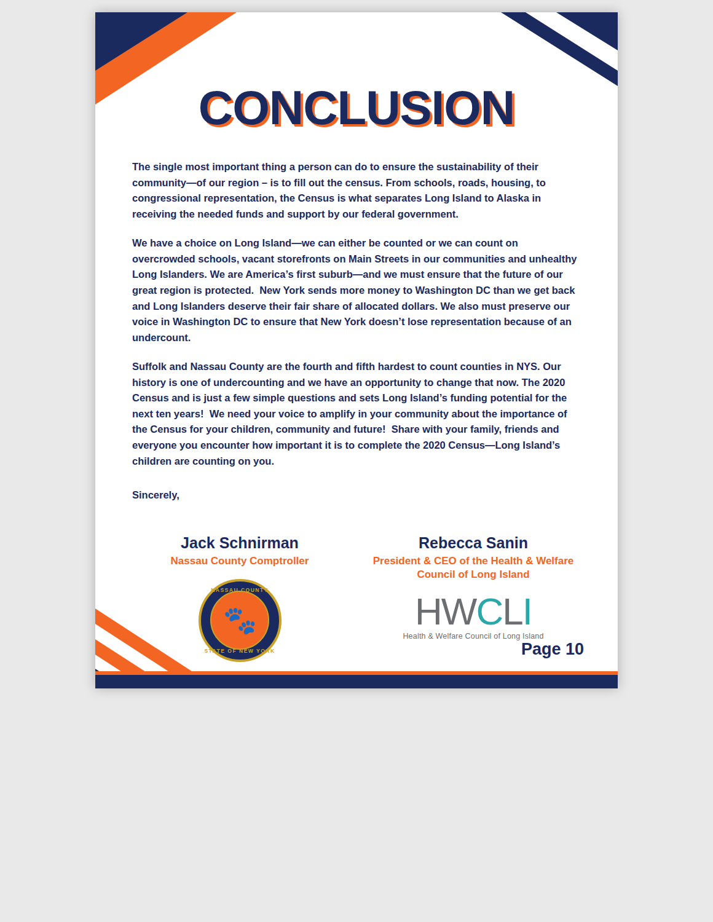CONCLUSION
The single most important thing a person can do to ensure the sustainability of their community—of our region – is to fill out the census. From schools, roads, housing, to congressional representation, the Census is what separates Long Island to Alaska in receiving the needed funds and support by our federal government.
We have a choice on Long Island—we can either be counted or we can count on overcrowded schools, vacant storefronts on Main Streets in our communities and unhealthy Long Islanders. We are America’s first suburb—and we must ensure that the future of our great region is protected. New York sends more money to Washington DC than we get back and Long Islanders deserve their fair share of allocated dollars. We also must preserve our voice in Washington DC to ensure that New York doesn’t lose representation because of an undercount.
Suffolk and Nassau County are the fourth and fifth hardest to count counties in NYS. Our history is one of undercounting and we have an opportunity to change that now. The 2020 Census and is just a few simple questions and sets Long Island’s funding potential for the next ten years! We need your voice to amplify in your community about the importance of the Census for your children, community and future! Share with your family, friends and everyone you encounter how important it is to complete the 2020 Census—Long Island’s children are counting on you.
Sincerely,
Jack Schnirman
Nassau County Comptroller
NASSAU COUNTY
🐾
STATE OF NEW YORK
Rebecca Sanin
President & CEO of the Health & Welfare
Council of Long Island
HW CLI
Health & Welfare Council of Long Island
Page 10